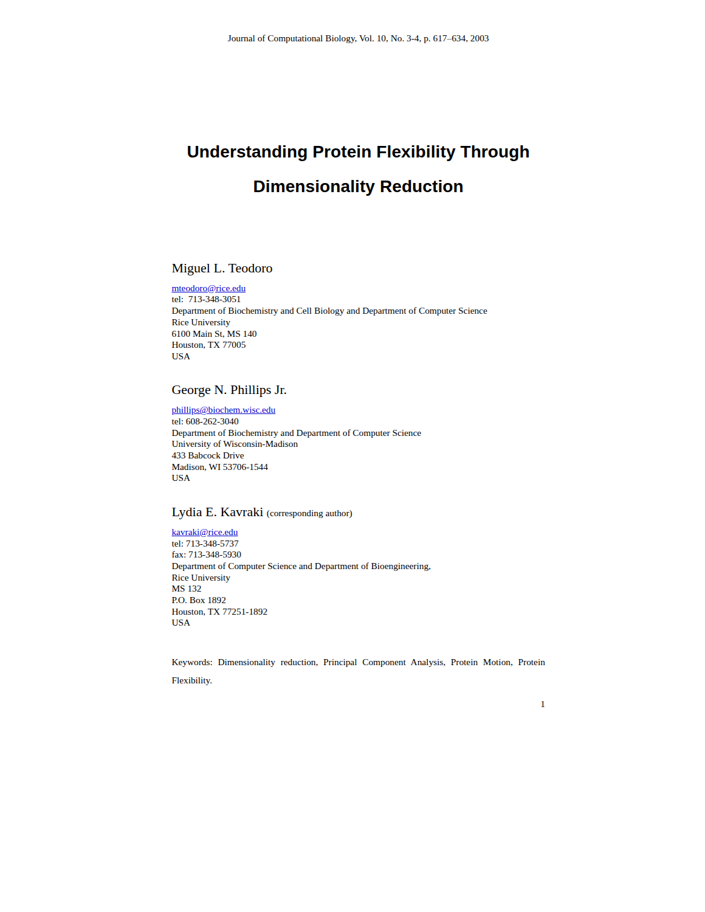Journal of Computational Biology, Vol. 10, No. 3-4, p. 617–634, 2003
Understanding Protein Flexibility Through
Dimensionality Reduction
Miguel L. Teodoro
mteodoro@rice.edu
tel: 713-348-3051
Department of Biochemistry and Cell Biology and Department of Computer Science
Rice University
6100 Main St, MS 140
Houston, TX 77005
USA
George N. Phillips Jr.
phillips@biochem.wisc.edu
tel: 608-262-3040
Department of Biochemistry and Department of Computer Science
University of Wisconsin-Madison
433 Babcock Drive
Madison, WI 53706-1544
USA
Lydia E. Kavraki (corresponding author)
kavraki@rice.edu
tel: 713-348-5737
fax: 713-348-5930
Department of Computer Science and Department of Bioengineering,
Rice University
MS 132
P.O. Box 1892
Houston, TX 77251-1892
USA
Keywords: Dimensionality reduction, Principal Component Analysis, Protein Motion, Protein Flexibility.
1